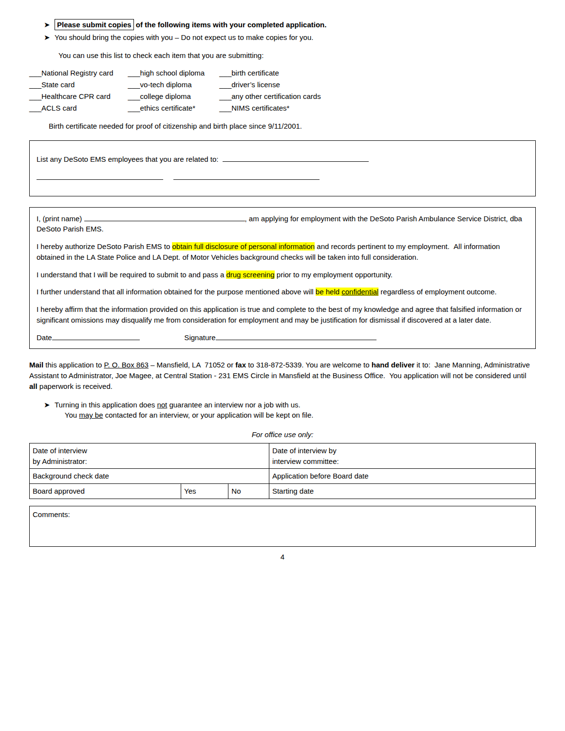Please submit copies of the following items with your completed application.
You should bring the copies with you – Do not expect us to make copies for you.
You can use this list to check each item that you are submitting:
| ___National Registry card | ___high school diploma | ___birth certificate |
| ___State card | ___vo-tech diploma | ___driver’s license |
| ___Healthcare CPR card | ___college diploma | ___any other certification cards |
| ___ACLS card | ___ethics certificate* | ___NIMS certificates* |
Birth certificate needed for proof of citizenship and birth place since 9/11/2001.
List any DeSoto EMS employees that you are related to:
I, (print name) , am applying for employment with the DeSoto Parish Ambulance Service District, dba DeSoto Parish EMS.
I hereby authorize DeSoto Parish EMS to obtain full disclosure of personal information and records pertinent to my employment. All information obtained in the LA State Police and LA Dept. of Motor Vehicles background checks will be taken into full consideration.
I understand that I will be required to submit to and pass a drug screening prior to my employment opportunity.
I further understand that all information obtained for the purpose mentioned above will be held confidential regardless of employment outcome.
I hereby affirm that the information provided on this application is true and complete to the best of my knowledge and agree that falsified information or significant omissions may disqualify me from consideration for employment and may be justification for dismissal if discovered at a later date.
Date Signature
Mail this application to P. O. Box 863 – Mansfield, LA 71052 or fax to 318-872-5339. You are welcome to hand deliver it to: Jane Manning, Administrative Assistant to Administrator, Joe Magee, at Central Station - 231 EMS Circle in Mansfield at the Business Office. You application will not be considered until all paperwork is received.
Turning in this application does not guarantee an interview nor a job with us.
You may be contacted for an interview, or your application will be kept on file.
For office use only:
| Date of interview by Administrator: | Date of interview by interview committee: |
| Background check date | Application before Board date |
| Board approved | Yes | No | Starting date |
| Comments: |
4